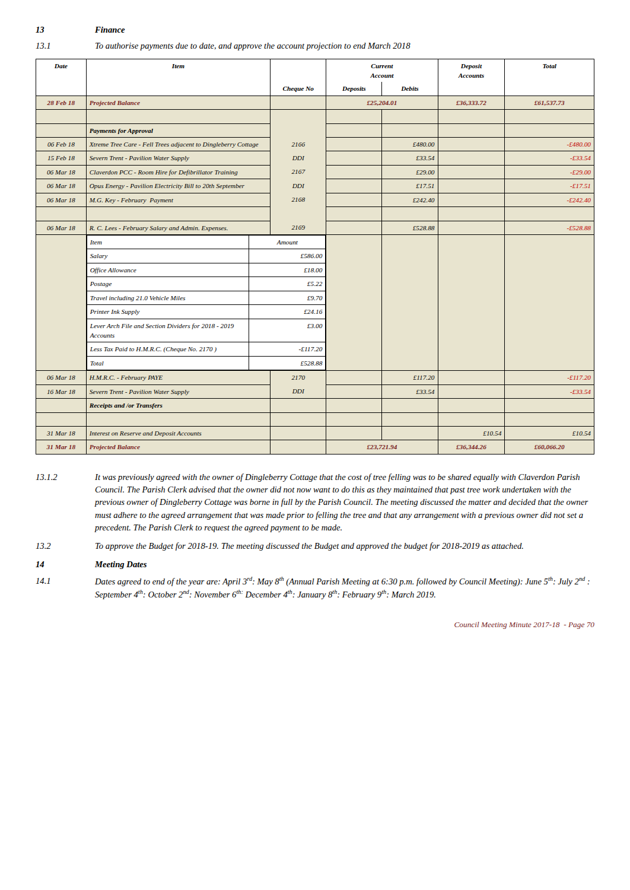13 Finance
13.1 To authorise payments due to date, and approve the account projection to end March 2018
| Date | Item | | Current Account | Deposit Accounts | Total |
| --- | --- | --- | --- | --- | --- |
| Cheque No | Deposits | Debits |
| 28 Feb 18 | Projected Balance | | £25,204.01 | £36,333.72 | £61,537.73 |
| | Payments for Approval | | | | | |
| 06 Feb 18 | Xtreme Tree Care - Fell Trees adjacent to Dingleberry Cottage | 2166 | | £480.00 | | -£480.00 |
| 15 Feb 18 | Severn Trent - Pavilion Water Supply | DDI | | £33.54 | | -£33.54 |
| 06 Mar 18 | Claverdon PCC - Room Hire for Defibrillator Training | 2167 | | £29.00 | | -£29.00 |
| 06 Mar 18 | Opus Energy - Pavilion Electricity Bill to 20th September | DDI | | £17.51 | | -£17.51 |
| 06 Mar 18 | M.G. Key - February Payment | 2168 | | £242.40 | | -£242.40 |
| 06 Mar 18 | R. C. Lees - February Salary and Admin. Expenses. | 2169 | | £528.88 | | -£528.88 |
| | / Item / Amount / / Salary / £586.00 / / Office Allowance / £18.00 / / Postage / £5.22 / / Travel including 21.0 Vehicle Miles / £9.70 / / Printer Ink Supply / £24.16 / / Lever Arch File and Section Dividers for 2018 - 2019 Accounts / £3.00 / / Less Tax Paid to H.M.R.C. (Cheque No. 2170 ) / -£117.20 / / Total / £528.88 / | | | | |
| 06 Mar 18 | H.M.R.C. - February PAYE | 2170 | | £117.20 | | -£117.20 |
| 16 Mar 18 | Severn Trent - Pavilion Water Supply | DDI | | £33.54 | | -£33.54 |
| | Receipts and /or Transfers | | | | | |
| 31 Mar 18 | Interest on Reserve and Deposit Accounts | | | | £10.54 | £10.54 |
| 31 Mar 18 | Projected Balance | | £23,721.94 | £36,344.26 | £60,066.20 |
13.1.2 It was previously agreed with the owner of Dingleberry Cottage that the cost of tree felling was to be shared equally with Claverdon Parish Council. The Parish Clerk advised that the owner did not now want to do this as they maintained that past tree work undertaken with the previous owner of Dingleberry Cottage was borne in full by the Parish Council. The meeting discussed the matter and decided that the owner must adhere to the agreed arrangement that was made prior to felling the tree and that any arrangement with a previous owner did not set a precedent. The Parish Clerk to request the agreed payment to be made.
13.2 To approve the Budget for 2018-19. The meeting discussed the Budget and approved the budget for 2018-2019 as attached.
14 Meeting Dates
14.1 Dates agreed to end of the year are: April 3rd: May 8th (Annual Parish Meeting at 6:30 p.m. followed by Council Meeting): June 5th: July 2nd : September 4th: October 2nd: November 6th: December 4th: January 8th: February 9th: March 2019.
Council Meeting Minute 2017-18 - Page 70